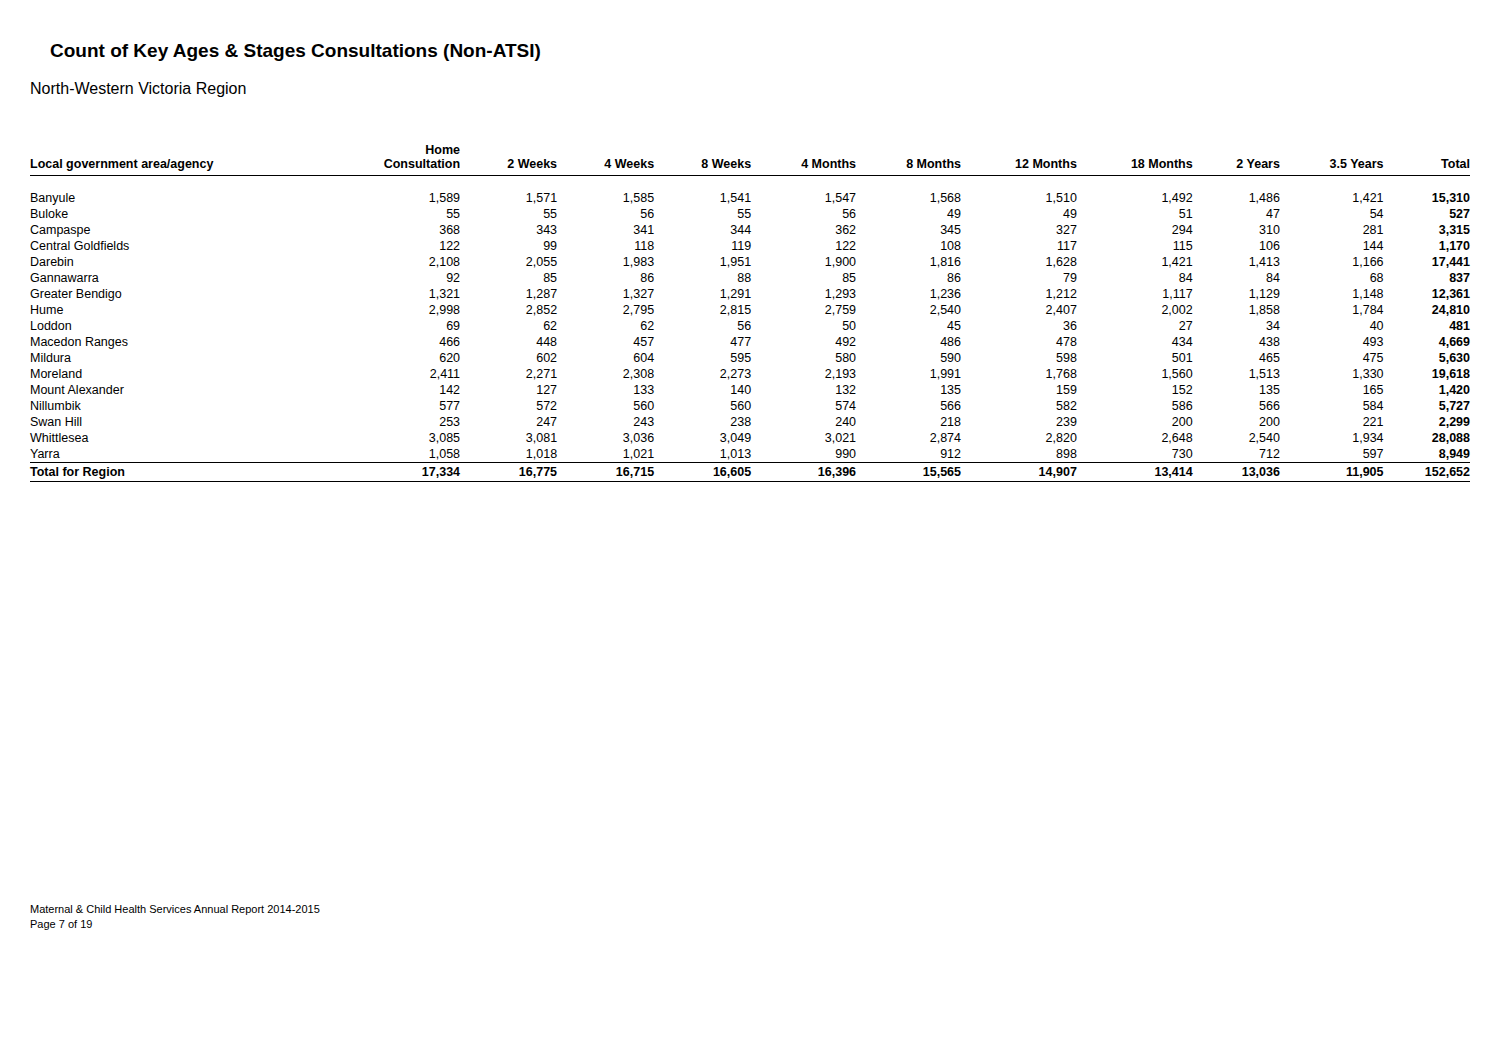Count of Key Ages & Stages Consultations (Non-ATSI)
North-Western Victoria Region
| Local government area/agency | Home Consultation | 2 Weeks | 4 Weeks | 8 Weeks | 4 Months | 8 Months | 12 Months | 18 Months | 2 Years | 3.5 Years | Total |
| --- | --- | --- | --- | --- | --- | --- | --- | --- | --- | --- | --- |
| Banyule | 1,589 | 1,571 | 1,585 | 1,541 | 1,547 | 1,568 | 1,510 | 1,492 | 1,486 | 1,421 | 15,310 |
| Buloke | 55 | 55 | 56 | 55 | 56 | 49 | 49 | 51 | 47 | 54 | 527 |
| Campaspe | 368 | 343 | 341 | 344 | 362 | 345 | 327 | 294 | 310 | 281 | 3,315 |
| Central Goldfields | 122 | 99 | 118 | 119 | 122 | 108 | 117 | 115 | 106 | 144 | 1,170 |
| Darebin | 2,108 | 2,055 | 1,983 | 1,951 | 1,900 | 1,816 | 1,628 | 1,421 | 1,413 | 1,166 | 17,441 |
| Gannawarra | 92 | 85 | 86 | 88 | 85 | 86 | 79 | 84 | 84 | 68 | 837 |
| Greater Bendigo | 1,321 | 1,287 | 1,327 | 1,291 | 1,293 | 1,236 | 1,212 | 1,117 | 1,129 | 1,148 | 12,361 |
| Hume | 2,998 | 2,852 | 2,795 | 2,815 | 2,759 | 2,540 | 2,407 | 2,002 | 1,858 | 1,784 | 24,810 |
| Loddon | 69 | 62 | 62 | 56 | 50 | 45 | 36 | 27 | 34 | 40 | 481 |
| Macedon Ranges | 466 | 448 | 457 | 477 | 492 | 486 | 478 | 434 | 438 | 493 | 4,669 |
| Mildura | 620 | 602 | 604 | 595 | 580 | 590 | 598 | 501 | 465 | 475 | 5,630 |
| Moreland | 2,411 | 2,271 | 2,308 | 2,273 | 2,193 | 1,991 | 1,768 | 1,560 | 1,513 | 1,330 | 19,618 |
| Mount Alexander | 142 | 127 | 133 | 140 | 132 | 135 | 159 | 152 | 135 | 165 | 1,420 |
| Nillumbik | 577 | 572 | 560 | 560 | 574 | 566 | 582 | 586 | 566 | 584 | 5,727 |
| Swan Hill | 253 | 247 | 243 | 238 | 240 | 218 | 239 | 200 | 200 | 221 | 2,299 |
| Whittlesea | 3,085 | 3,081 | 3,036 | 3,049 | 3,021 | 2,874 | 2,820 | 2,648 | 2,540 | 1,934 | 28,088 |
| Yarra | 1,058 | 1,018 | 1,021 | 1,013 | 990 | 912 | 898 | 730 | 712 | 597 | 8,949 |
| Total for Region | 17,334 | 16,775 | 16,715 | 16,605 | 16,396 | 15,565 | 14,907 | 13,414 | 13,036 | 11,905 | 152,652 |
Maternal & Child Health Services Annual Report 2014-2015
Page 7 of 19